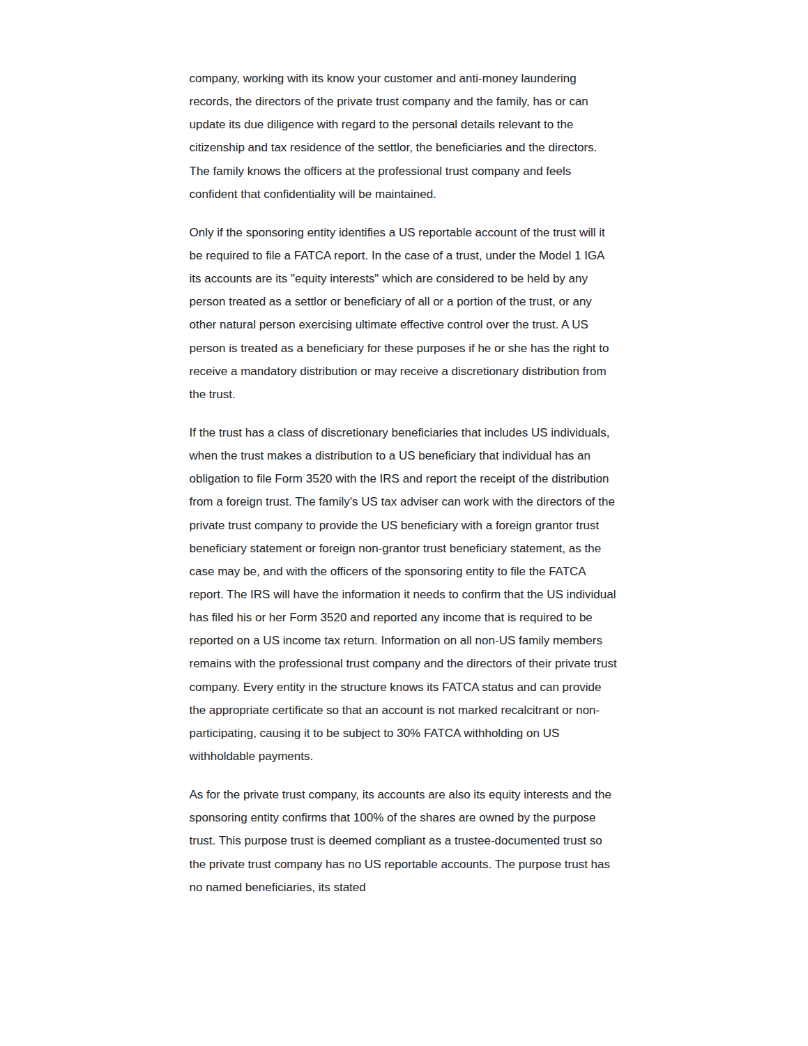company, working with its know your customer and anti-money laundering records, the directors of the private trust company and the family, has or can update its due diligence with regard to the personal details relevant to the citizenship and tax residence of the settlor, the beneficiaries and the directors. The family knows the officers at the professional trust company and feels confident that confidentiality will be maintained.
Only if the sponsoring entity identifies a US reportable account of the trust will it be required to file a FATCA report. In the case of a trust, under the Model 1 IGA its accounts are its "equity interests" which are considered to be held by any person treated as a settlor or beneficiary of all or a portion of the trust, or any other natural person exercising ultimate effective control over the trust. A US person is treated as a beneficiary for these purposes if he or she has the right to receive a mandatory distribution or may receive a discretionary distribution from the trust.
If the trust has a class of discretionary beneficiaries that includes US individuals, when the trust makes a distribution to a US beneficiary that individual has an obligation to file Form 3520 with the IRS and report the receipt of the distribution from a foreign trust. The family's US tax adviser can work with the directors of the private trust company to provide the US beneficiary with a foreign grantor trust beneficiary statement or foreign non-grantor trust beneficiary statement, as the case may be, and with the officers of the sponsoring entity to file the FATCA report. The IRS will have the information it needs to confirm that the US individual has filed his or her Form 3520 and reported any income that is required to be reported on a US income tax return. Information on all non-US family members remains with the professional trust company and the directors of their private trust company. Every entity in the structure knows its FATCA status and can provide the appropriate certificate so that an account is not marked recalcitrant or non-participating, causing it to be subject to 30% FATCA withholding on US withholdable payments.
As for the private trust company, its accounts are also its equity interests and the sponsoring entity confirms that 100% of the shares are owned by the purpose trust. This purpose trust is deemed compliant as a trustee-documented trust so the private trust company has no US reportable accounts. The purpose trust has no named beneficiaries, its stated